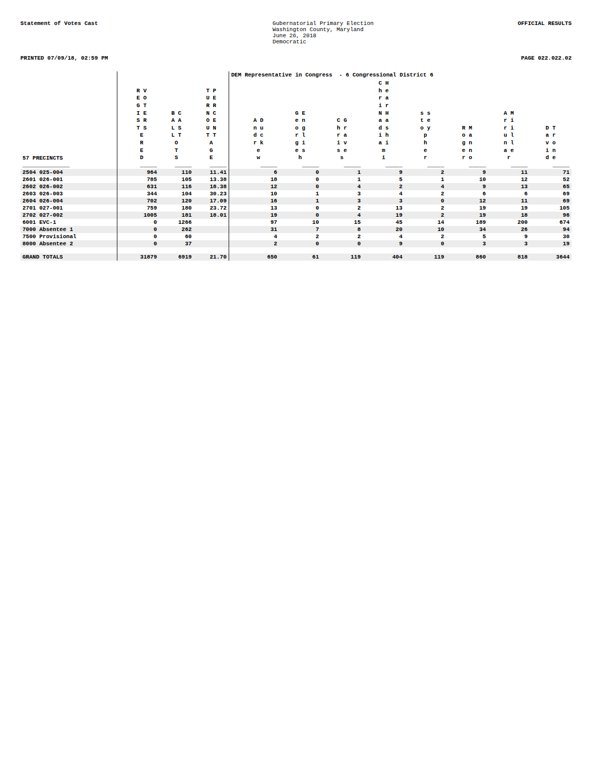Statement of Votes Cast
Gubernatorial Primary Election Washington County, Maryland June 26, 2018 Democratic
OFFICIAL RESULTS
PRINTED 07/09/18, 02:59 PM PAGE 022.022.02
| | | | | | DEM Representative in Congress - 6 Congressional District 6 |
| | | | | | | | | | C H | | | |
| | | R V | | T P | | | | | h e | | | |
| | | E O | | U E | | | | | r a | | | |
| | | G T | | R R | | | | | i r | | | |
| | | I E | B C | N C | | | G E | | N H | s s | | A M | |
| | | S R | A A | O E | | A D | e n | C G | a a | t e | | r i | |
| | | T S | L S | U N | | n u | o g | h r | d s | o y | R M | r i | D T |
| | | E | L T | T T | | d c | r l | r a | i h | p | o a | u l | a r |
| | | R | O | A | | r k | g i | i v | a i | h | g n | n l | v o |
| | | E | T | G | | e | e s | s e | m | e | e n | a e | i n |
| 57 PRECINCTS | | D | S | E | | w | h | s | i | r | r o | r | d e |
| ______________ | | _____ | _____ | _____ | | _____ | _____ | _____ | _____ | _____ | _____ | _____ | _____ |
| 2504 025-004 | | 964 | 110 | 11.41 | | 6 | 0 | 1 | 9 | 2 | 9 | 11 | 71 |
| 2601 026-001 | | 785 | 105 | 13.38 | | 18 | 0 | 1 | 5 | 1 | 10 | 12 | 52 |
| 2602 026-002 | | 631 | 116 | 18.38 | | 12 | 0 | 4 | 2 | 4 | 9 | 13 | 65 |
| 2603 026-003 | | 344 | 104 | 30.23 | | 10 | 1 | 3 | 4 | 2 | 6 | 6 | 69 |
| 2604 026-004 | | 702 | 120 | 17.09 | | 16 | 1 | 3 | 3 | 0 | 12 | 11 | 69 |
| 2701 027-001 | | 759 | 180 | 23.72 | | 13 | 0 | 2 | 13 | 2 | 19 | 19 | 105 |
| 2702 027-002 | | 1005 | 181 | 18.01 | | 19 | 0 | 4 | 19 | 2 | 19 | 18 | 96 |
| 6001 EVC-1 | | 0 | 1266 | | | 97 | 10 | 15 | 45 | 14 | 189 | 200 | 674 |
| 7000 Absentee 1 | | 0 | 262 | | | 31 | 7 | 8 | 20 | 10 | 34 | 26 | 94 |
| 7500 Provisional | | 0 | 60 | | | 4 | 2 | 2 | 4 | 2 | 5 | 9 | 30 |
| 8000 Absentee 2 | | 0 | 37 | | | 2 | 0 | 0 | 9 | 0 | 3 | 3 | 19 |
| GRAND TOTALS | | 31879 | 6919 | 21.70 | | 650 | 61 | 119 | 404 | 119 | 860 | 818 | 3644 |